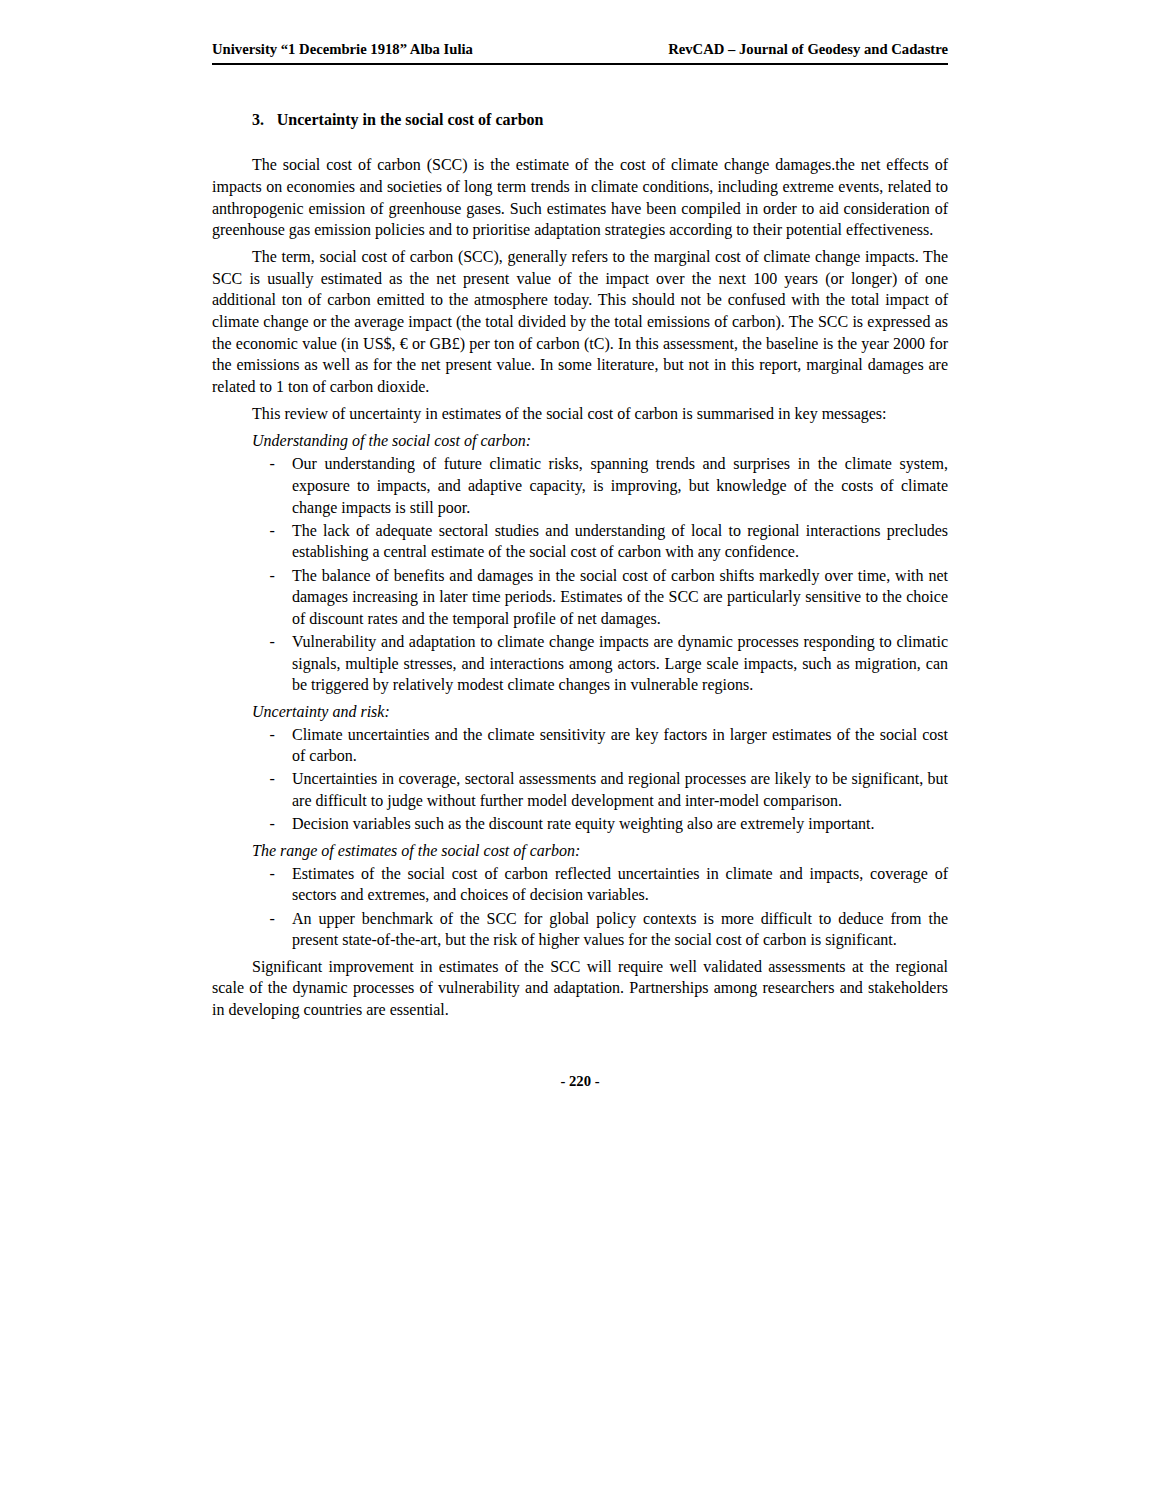University “1 Decembrie 1918” Alba Iulia RevCAD – Journal of Geodesy and Cadastre
3. Uncertainty in the social cost of carbon
The social cost of carbon (SCC) is the estimate of the cost of climate change damages.the net effects of impacts on economies and societies of long term trends in climate conditions, including extreme events, related to anthropogenic emission of greenhouse gases. Such estimates have been compiled in order to aid consideration of greenhouse gas emission policies and to prioritise adaptation strategies according to their potential effectiveness.
The term, social cost of carbon (SCC), generally refers to the marginal cost of climate change impacts. The SCC is usually estimated as the net present value of the impact over the next 100 years (or longer) of one additional ton of carbon emitted to the atmosphere today. This should not be confused with the total impact of climate change or the average impact (the total divided by the total emissions of carbon). The SCC is expressed as the economic value (in US$, € or GB£) per ton of carbon (tC). In this assessment, the baseline is the year 2000 for the emissions as well as for the net present value. In some literature, but not in this report, marginal damages are related to 1 ton of carbon dioxide.
This review of uncertainty in estimates of the social cost of carbon is summarised in key messages:
Understanding of the social cost of carbon:
Our understanding of future climatic risks, spanning trends and surprises in the climate system, exposure to impacts, and adaptive capacity, is improving, but knowledge of the costs of climate change impacts is still poor.
The lack of adequate sectoral studies and understanding of local to regional interactions precludes establishing a central estimate of the social cost of carbon with any confidence.
The balance of benefits and damages in the social cost of carbon shifts markedly over time, with net damages increasing in later time periods. Estimates of the SCC are particularly sensitive to the choice of discount rates and the temporal profile of net damages.
Vulnerability and adaptation to climate change impacts are dynamic processes responding to climatic signals, multiple stresses, and interactions among actors. Large scale impacts, such as migration, can be triggered by relatively modest climate changes in vulnerable regions.
Uncertainty and risk:
Climate uncertainties and the climate sensitivity are key factors in larger estimates of the social cost of carbon.
Uncertainties in coverage, sectoral assessments and regional processes are likely to be significant, but are difficult to judge without further model development and inter-model comparison.
Decision variables such as the discount rate equity weighting also are extremely important.
The range of estimates of the social cost of carbon:
Estimates of the social cost of carbon reflected uncertainties in climate and impacts, coverage of sectors and extremes, and choices of decision variables.
An upper benchmark of the SCC for global policy contexts is more difficult to deduce from the present state-of-the-art, but the risk of higher values for the social cost of carbon is significant.
Significant improvement in estimates of the SCC will require well validated assessments at the regional scale of the dynamic processes of vulnerability and adaptation. Partnerships among researchers and stakeholders in developing countries are essential.
- 220 -